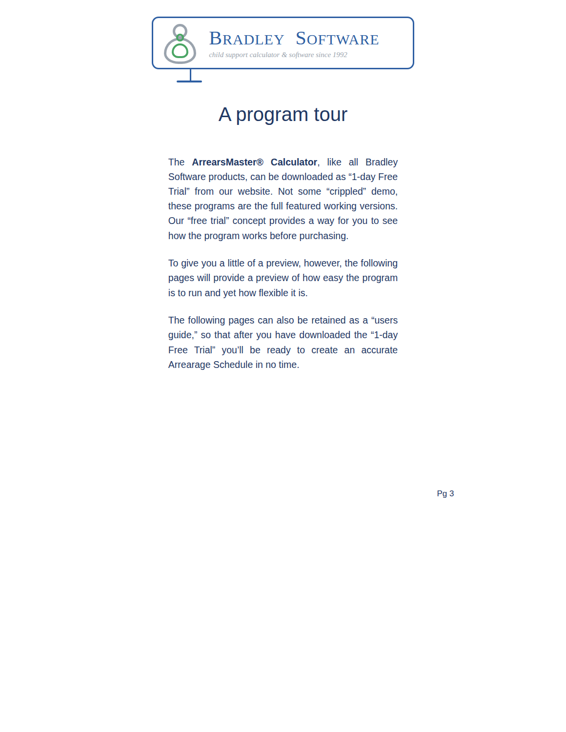BRADLEY SOFTWARE
child support calculator & software since 1992
A program tour
The ArrearsMaster® Calculator, like all Bradley Software products, can be downloaded as “1-day Free Trial” from our website. Not some “crippled” demo, these programs are the full featured working versions. Our “free trial” concept provides a way for you to see how the program works before purchasing.
To give you a little of a preview, however, the following pages will provide a preview of how easy the program is to run and yet how flexible it is.
The following pages can also be retained as a “users guide,” so that after you have downloaded the “1-day Free Trial” you’ll be ready to create an accurate Arrearage Schedule in no time.
Pg 3